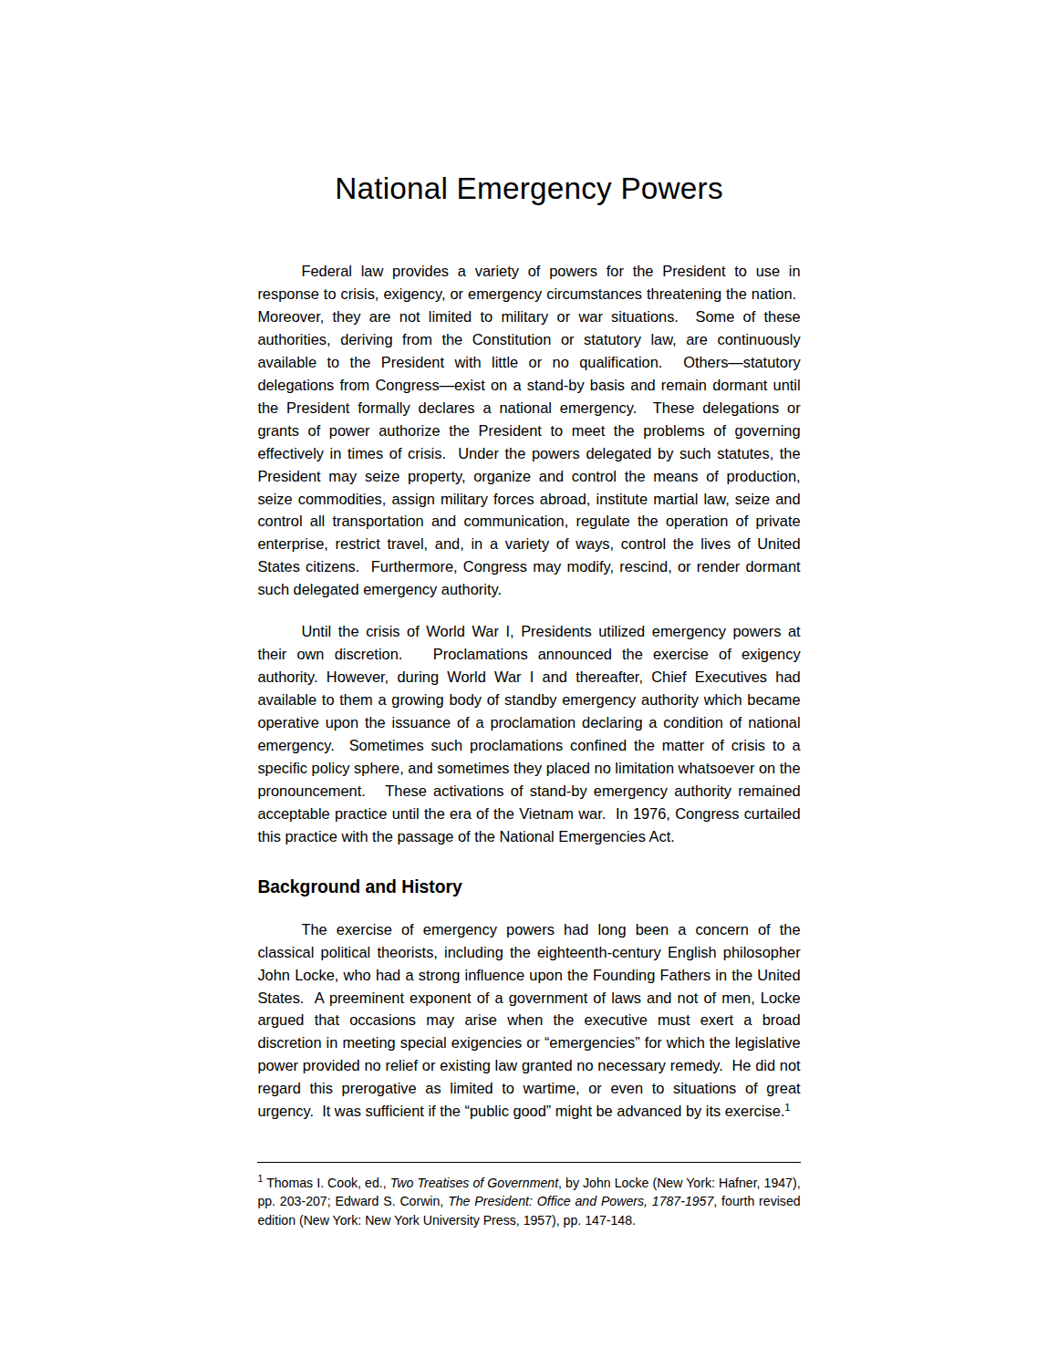National Emergency Powers
Federal law provides a variety of powers for the President to use in response to crisis, exigency, or emergency circumstances threatening the nation. Moreover, they are not limited to military or war situations. Some of these authorities, deriving from the Constitution or statutory law, are continuously available to the President with little or no qualification. Others—statutory delegations from Congress—exist on a stand-by basis and remain dormant until the President formally declares a national emergency. These delegations or grants of power authorize the President to meet the problems of governing effectively in times of crisis. Under the powers delegated by such statutes, the President may seize property, organize and control the means of production, seize commodities, assign military forces abroad, institute martial law, seize and control all transportation and communication, regulate the operation of private enterprise, restrict travel, and, in a variety of ways, control the lives of United States citizens. Furthermore, Congress may modify, rescind, or render dormant such delegated emergency authority.
Until the crisis of World War I, Presidents utilized emergency powers at their own discretion. Proclamations announced the exercise of exigency authority. However, during World War I and thereafter, Chief Executives had available to them a growing body of standby emergency authority which became operative upon the issuance of a proclamation declaring a condition of national emergency. Sometimes such proclamations confined the matter of crisis to a specific policy sphere, and sometimes they placed no limitation whatsoever on the pronouncement. These activations of stand-by emergency authority remained acceptable practice until the era of the Vietnam war. In 1976, Congress curtailed this practice with the passage of the National Emergencies Act.
Background and History
The exercise of emergency powers had long been a concern of the classical political theorists, including the eighteenth-century English philosopher John Locke, who had a strong influence upon the Founding Fathers in the United States. A preeminent exponent of a government of laws and not of men, Locke argued that occasions may arise when the executive must exert a broad discretion in meeting special exigencies or “emergencies” for which the legislative power provided no relief or existing law granted no necessary remedy. He did not regard this prerogative as limited to wartime, or even to situations of great urgency. It was sufficient if the “public good” might be advanced by its exercise.1
1 Thomas I. Cook, ed., Two Treatises of Government, by John Locke (New York: Hafner, 1947), pp. 203-207; Edward S. Corwin, The President: Office and Powers, 1787-1957, fourth revised edition (New York: New York University Press, 1957), pp. 147-148.